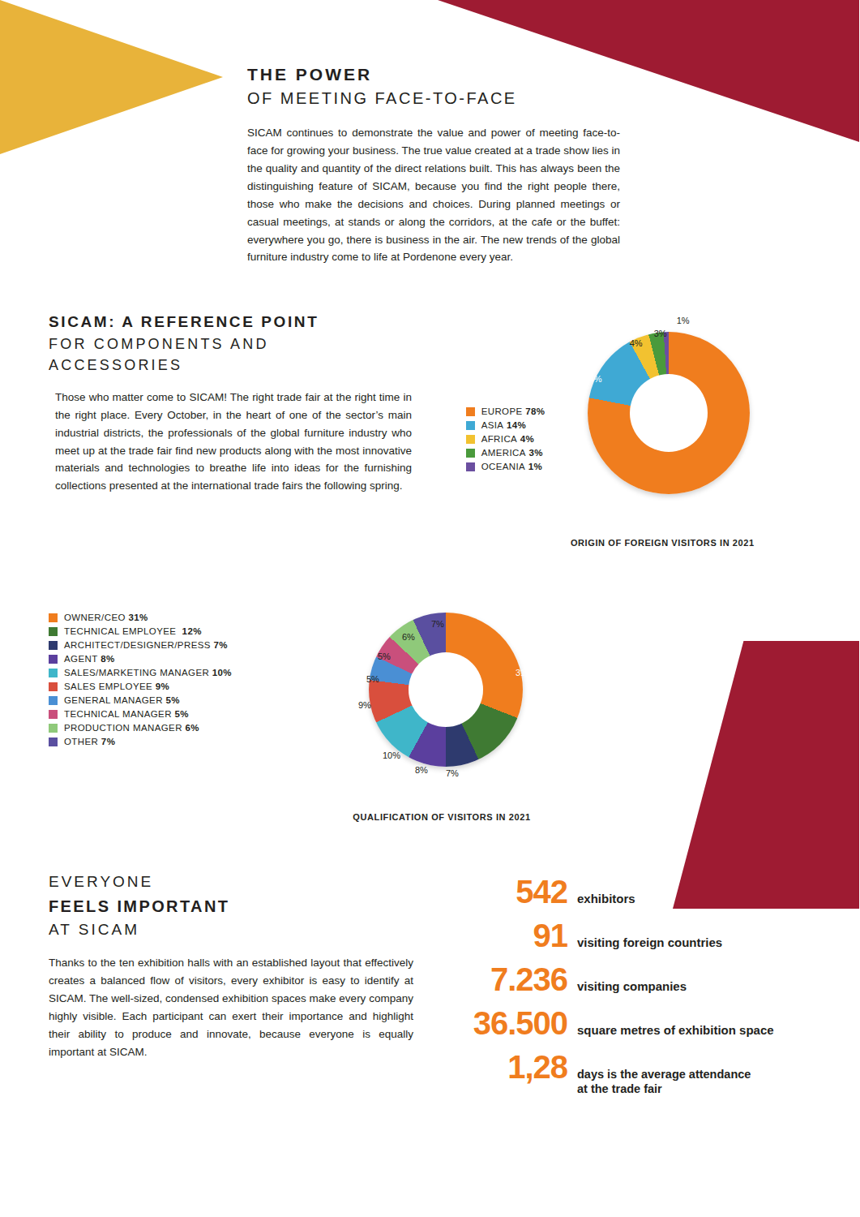THE POWER OF MEETING FACE-TO-FACE
SICAM continues to demonstrate the value and power of meeting face-to-face for growing your business. The true value created at a trade show lies in the quality and quantity of the direct relations built. This has always been the distinguishing feature of SICAM, because you find the right people there, those who make the decisions and choices. During planned meetings or casual meetings, at stands or along the corridors, at the cafe or the buffet: everywhere you go, there is business in the air. The new trends of the global furniture industry come to life at Pordenone every year.
SICAM: A REFERENCE POINT FOR COMPONENTS AND ACCESSORIES
Those who matter come to SICAM! The right trade fair at the right time in the right place. Every October, in the heart of one of the sector’s main industrial districts, the professionals of the global furniture industry who meet up at the trade fair find new products along with the most innovative materials and technologies to breathe life into ideas for the furnishing collections presented at the international trade fairs the following spring.
78% 14% 4% 3% 1%
EUROPE 78%
ASIA 14%
AFRICA 4%
AMERICA 3%
OCEANIA 1%
ORIGIN OF FOREIGN VISITORS IN 2021
OWNER/CEO 31%
TECHNICAL EMPLOYEE 12%
ARCHITECT/DESIGNER/PRESS 7%
AGENT 8%
SALES/MARKETING MANAGER 10%
SALES EMPLOYEE 9%
GENERAL MANAGER 5%
TECHNICAL MANAGER 5%
PRODUCTION MANAGER 6%
OTHER 7%
31% 12% 7% 8% 10% 9% 5% 5% 6% 7%
QUALIFICATION OF VISITORS IN 2021
EVERYONE FEELS IMPORTANT AT SICAM
Thanks to the ten exhibition halls with an established layout that effectively creates a balanced flow of visitors, every exhibitor is easy to identify at SICAM. The well-sized, condensed exhibition spaces make every company highly visible. Each participant can exert their importance and highlight their ability to produce and innovate, because everyone is equally important at SICAM.
542 exhibitors
91 visiting foreign countries
7.236 visiting companies
36.500 square metres of exhibition space
1,28 days is the average attendance
at the trade fair